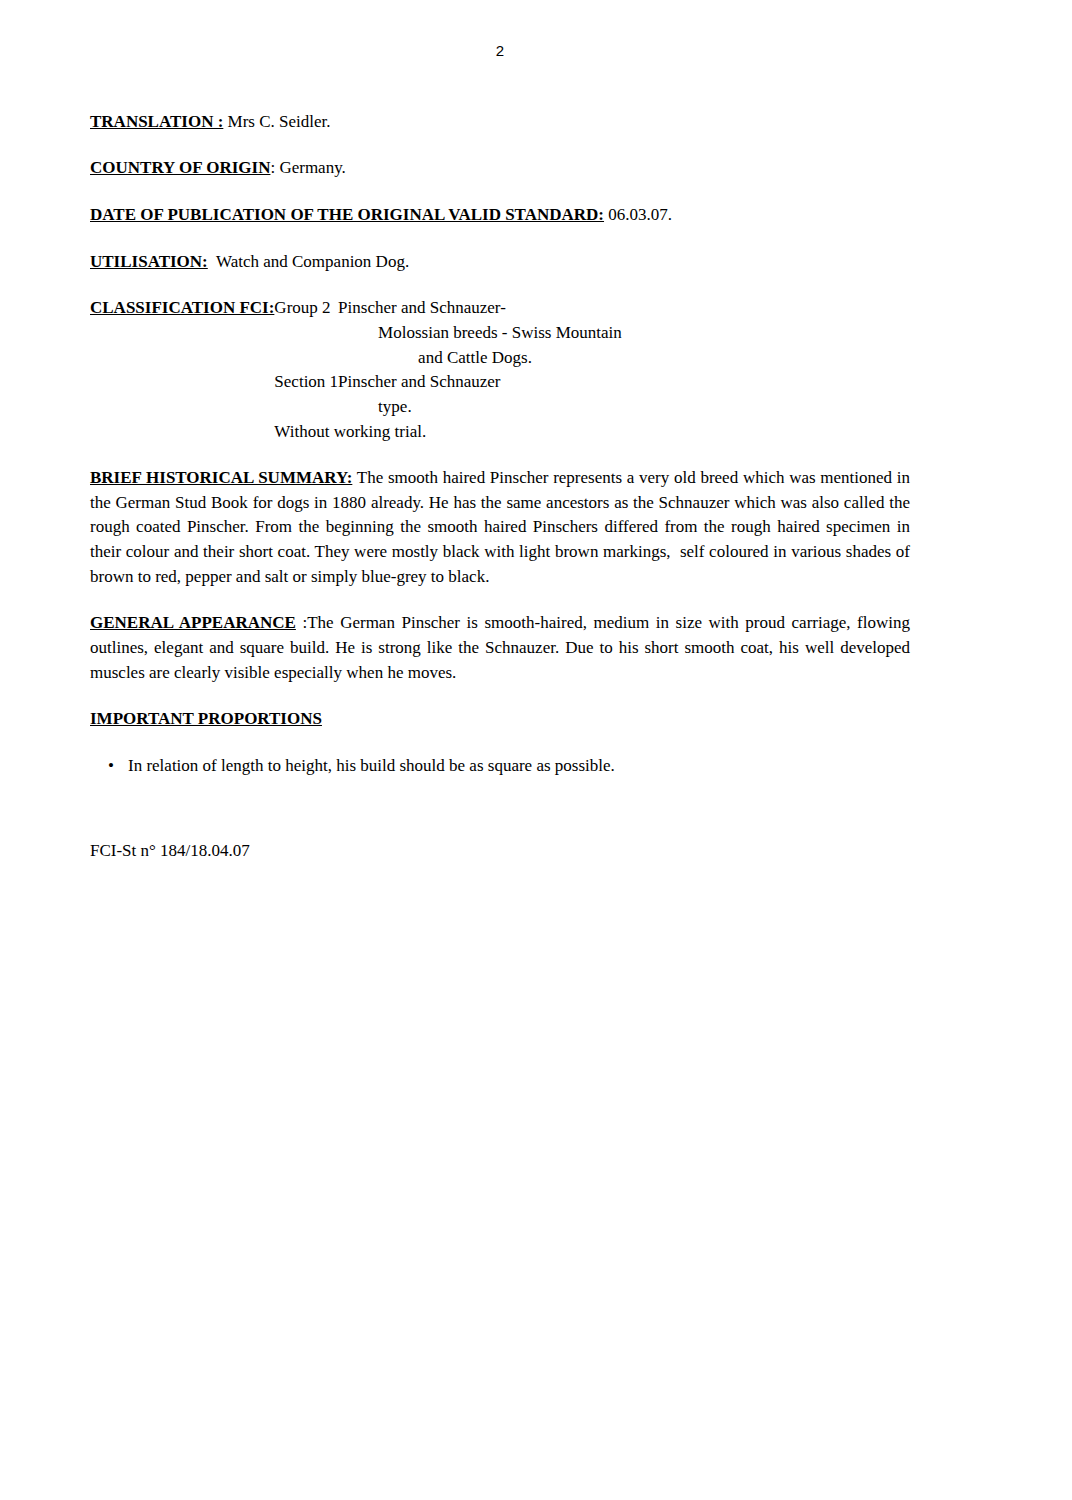2
TRANSLATION : Mrs C. Seidler.
COUNTRY OF ORIGIN: Germany.
DATE OF PUBLICATION OF THE ORIGINAL VALID STANDARD: 06.03.07.
UTILISATION: Watch and Companion Dog.
| CLASSIFICATION FCI: | Group 2 | Pinscher and Schnauzer- |
| | | Molossian breeds - Swiss Mountain and Cattle Dogs. |
| | Section 1 | Pinscher and Schnauzer type. |
| | Without working trial. |
BRIEF HISTORICAL SUMMARY: The smooth haired Pinscher represents a very old breed which was mentioned in the German Stud Book for dogs in 1880 already. He has the same ancestors as the Schnauzer which was also called the rough coated Pinscher. From the beginning the smooth haired Pinschers differed from the rough haired specimen in their colour and their short coat. They were mostly black with light brown markings, self coloured in various shades of brown to red, pepper and salt or simply blue-grey to black.
GENERAL APPEARANCE :The German Pinscher is smooth-haired, medium in size with proud carriage, flowing outlines, elegant and square build. He is strong like the Schnauzer. Due to his short smooth coat, his well developed muscles are clearly visible especially when he moves.
IMPORTANT PROPORTIONS
In relation of length to height, his build should be as square as possible.
FCI-St n° 184/18.04.07